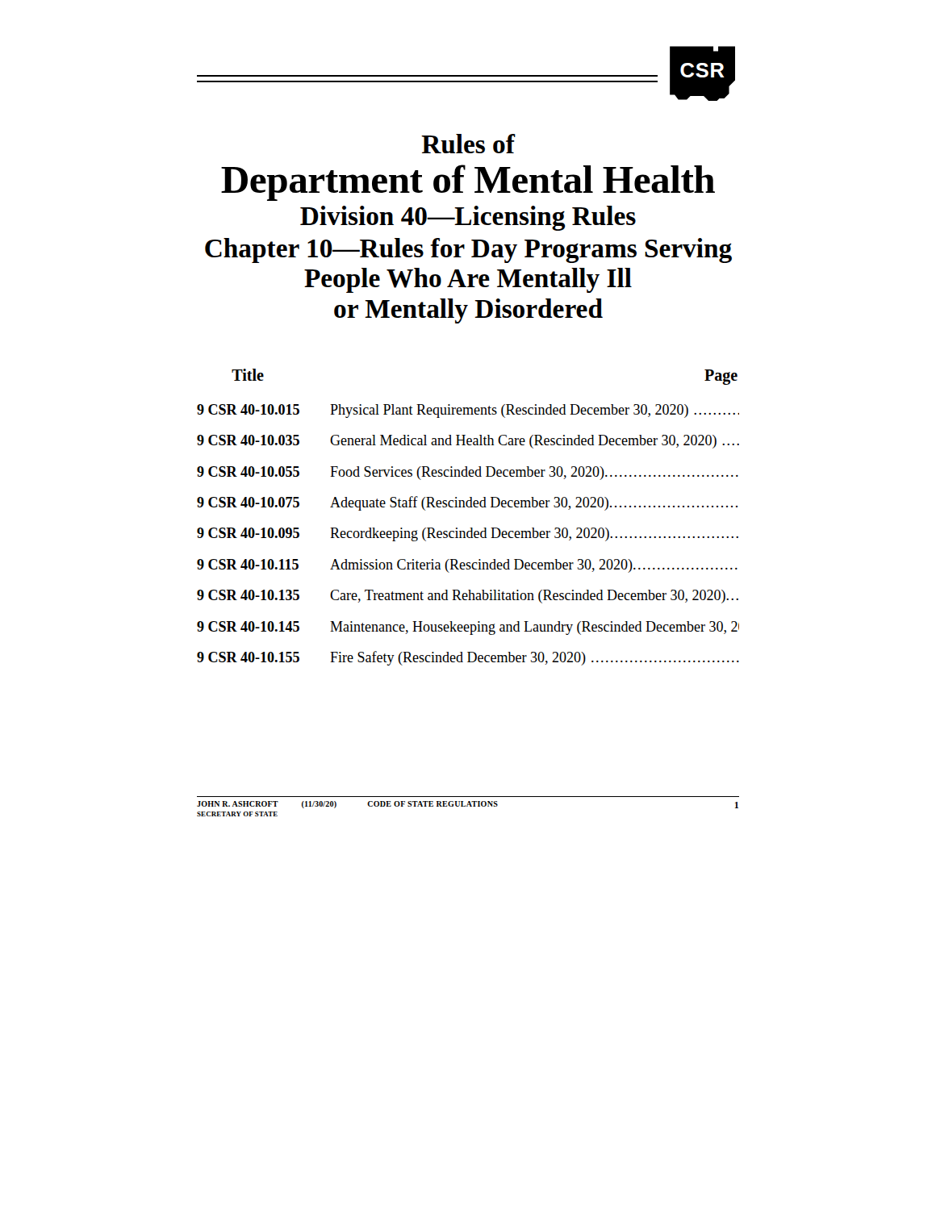CSR
Rules of
Department of Mental Health
Division 40—Licensing Rules
Chapter 10—Rules for Day Programs Serving
People Who Are Mentally Ill
or Mentally Disordered
Title Page
9 CSR 40-10.015 Physical Plant Requirements (Rescinded December 30, 2020) ........................ 3
9 CSR 40-10.035 General Medical and Health Care (Rescinded December 30, 2020) ................. 3
9 CSR 40-10.055 Food Services (Rescinded December 30, 2020).......................................... 3
9 CSR 40-10.075 Adequate Staff (Rescinded December 30, 2020)......................................... 3
9 CSR 40-10.095 Recordkeeping (Rescinded December 30, 2020)......................................... 3
9 CSR 40-10.115 Admission Criteria (Rescinded December 30, 2020).................................... 3
9 CSR 40-10.135 Care, Treatment and Rehabilitation (Rescinded December 30, 2020)................ 3
9 CSR 40-10.145 Maintenance, Housekeeping and Laundry (Rescinded December 30, 2020)......... 3
9 CSR 40-10.155 Fire Safety (Rescinded December 30, 2020) ............................................. 3
John R. Ashcroft
Secretary of State
(11/30/20)
CODE OF STATE REGULATIONS
1